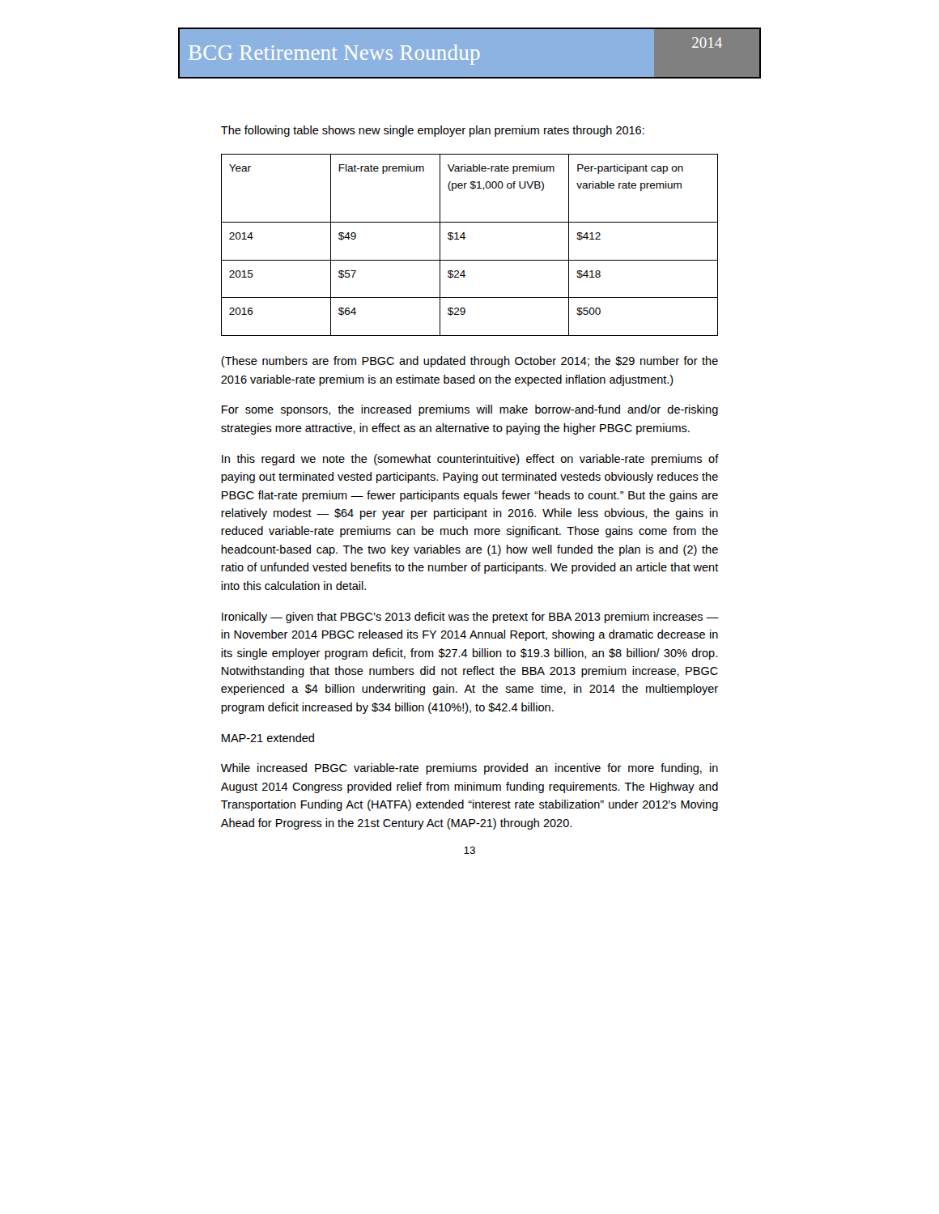BCG Retirement News Roundup
2014
The following table shows new single employer plan premium rates through 2016:
| Year | Flat-rate premium | Variable-rate premium (per $1,000 of UVB) | Per-participant cap on variable rate premium |
| --- | --- | --- | --- |
| 2014 | $49 | $14 | $412 |
| 2015 | $57 | $24 | $418 |
| 2016 | $64 | $29 | $500 |
(These numbers are from PBGC and updated through October 2014; the $29 number for the 2016 variable-rate premium is an estimate based on the expected inflation adjustment.)
For some sponsors, the increased premiums will make borrow-and-fund and/or de-risking strategies more attractive, in effect as an alternative to paying the higher PBGC premiums.
In this regard we note the (somewhat counterintuitive) effect on variable-rate premiums of paying out terminated vested participants. Paying out terminated vesteds obviously reduces the PBGC flat-rate premium — fewer participants equals fewer “heads to count.” But the gains are relatively modest — $64 per year per participant in 2016. While less obvious, the gains in reduced variable-rate premiums can be much more significant. Those gains come from the headcount-based cap. The two key variables are (1) how well funded the plan is and (2) the ratio of unfunded vested benefits to the number of participants. We provided an article that went into this calculation in detail.
Ironically — given that PBGC’s 2013 deficit was the pretext for BBA 2013 premium increases — in November 2014 PBGC released its FY 2014 Annual Report, showing a dramatic decrease in its single employer program deficit, from $27.4 billion to $19.3 billion, an $8 billion/ 30% drop. Notwithstanding that those numbers did not reflect the BBA 2013 premium increase, PBGC experienced a $4 billion underwriting gain. At the same time, in 2014 the multiemployer program deficit increased by $34 billion (410%!), to $42.4 billion.
MAP-21 extended
While increased PBGC variable-rate premiums provided an incentive for more funding, in August 2014 Congress provided relief from minimum funding requirements. The Highway and Transportation Funding Act (HATFA) extended “interest rate stabilization” under 2012′s Moving Ahead for Progress in the 21st Century Act (MAP-21) through 2020.
13